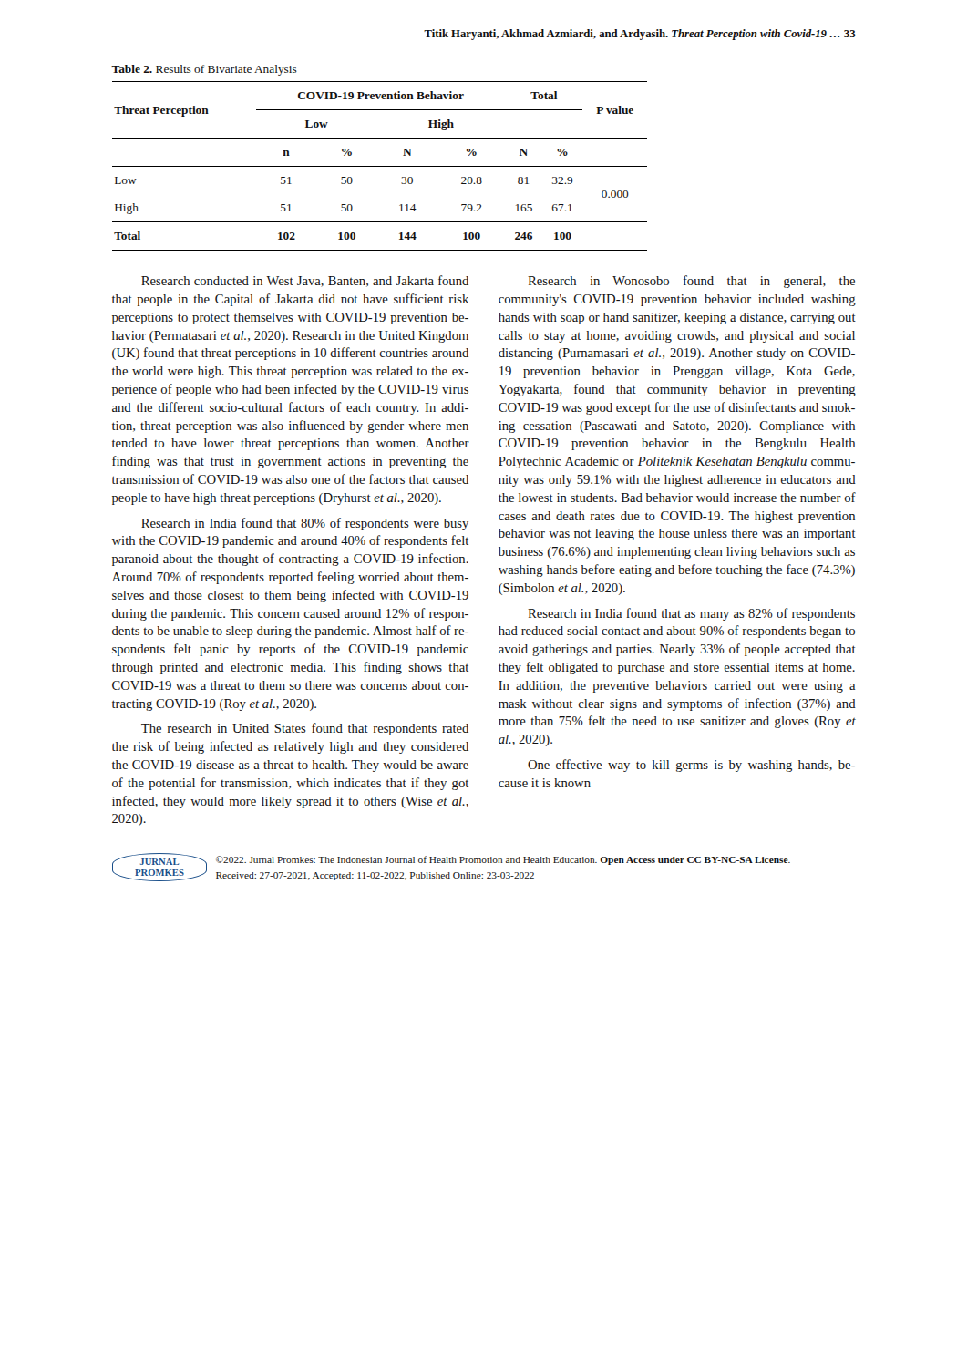Titik Haryanti, Akhmad Azmiardi, and Ardyasih. Threat Perception with Covid-19 … 33
Table 2. Results of Bivariate Analysis
| Threat Perception | COVID-19 Prevention Behavior | Total | P value |
| --- | --- | --- | --- |
| Low | High | |
| | n | % | N | % | N | % | |
| Low | 51 | 50 | 30 | 20.8 | 81 | 32.9 | 0.000 |
| High | 51 | 50 | 114 | 79.2 | 165 | 67.1 |
| Total | 102 | 100 | 144 | 100 | 246 | 100 | |
Research conducted in West Java, Banten, and Jakarta found that people in the Capital of Jakarta did not have sufficient risk perceptions to protect themselves with COVID-19 prevention behavior (Permatasari et al., 2020). Research in the United Kingdom (UK) found that threat perceptions in 10 different countries around the world were high. This threat perception was related to the experience of people who had been infected by the COVID-19 virus and the different socio-cultural factors of each country. In addition, threat perception was also influenced by gender where men tended to have lower threat perceptions than women. Another finding was that trust in government actions in preventing the transmission of COVID-19 was also one of the factors that caused people to have high threat perceptions (Dryhurst et al., 2020).
Research in India found that 80% of respondents were busy with the COVID-19 pandemic and around 40% of respondents felt paranoid about the thought of contracting a COVID-19 infection. Around 70% of respondents reported feeling worried about themselves and those closest to them being infected with COVID-19 during the pandemic. This concern caused around 12% of respondents to be unable to sleep during the pandemic. Almost half of respondents felt panic by reports of the COVID-19 pandemic through printed and electronic media. This finding shows that COVID-19 was a threat to them so there was concerns about contracting COVID-19 (Roy et al., 2020).
The research in United States found that respondents rated the risk of being infected as relatively high and they considered the COVID-19 disease as a threat to health. They would be aware of the potential for transmission, which indicates that if they got infected, they would more likely spread it to others (Wise et al., 2020).
Research in Wonosobo found that in general, the community's COVID-19 prevention behavior included washing hands with soap or hand sanitizer, keeping a distance, carrying out calls to stay at home, avoiding crowds, and physical and social distancing (Purnamasari et al., 2019). Another study on COVID-19 prevention behavior in Prenggan village, Kota Gede, Yogyakarta, found that community behavior in preventing COVID-19 was good except for the use of disinfectants and smoking cessation (Pascawati and Satoto, 2020). Compliance with COVID-19 prevention behavior in the Bengkulu Health Polytechnic Academic or Politeknik Kesehatan Bengkulu community was only 59.1% with the highest adherence in educators and the lowest in students. Bad behavior would increase the number of cases and death rates due to COVID-19. The highest prevention behavior was not leaving the house unless there was an important business (76.6%) and implementing clean living behaviors such as washing hands before eating and before touching the face (74.3%) (Simbolon et al., 2020).
Research in India found that as many as 82% of respondents had reduced social contact and about 90% of respondents began to avoid gatherings and parties. Nearly 33% of people accepted that they felt obligated to purchase and store essential items at home. In addition, the preventive behaviors carried out were using a mask without clear signs and symptoms of infection (37%) and more than 75% felt the need to use sanitizer and gloves (Roy et al., 2020).
One effective way to kill germs is by washing hands, because it is known
JURNAL PROMKES
©2022. Jurnal Promkes: The Indonesian Journal of Health Promotion and Health Education. Open Access under CC BY-NC-SA License.
Received: 27-07-2021, Accepted: 11-02-2022, Published Online: 23-03-2022